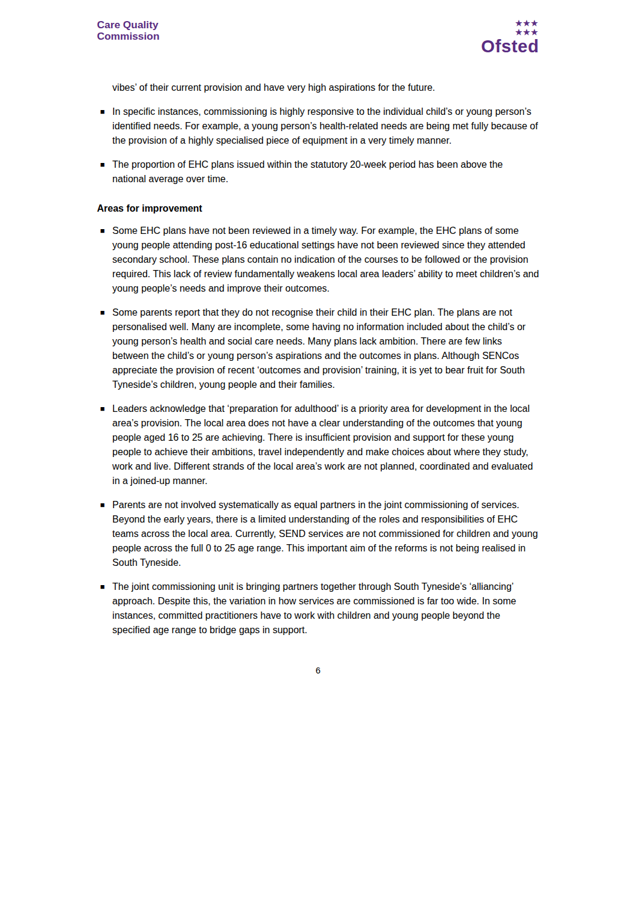Care Quality Commission
★★★
★★★
Ofsted
vibes’ of their current provision and have very high aspirations for the future.
In specific instances, commissioning is highly responsive to the individual child’s or young person’s identified needs. For example, a young person’s health-related needs are being met fully because of the provision of a highly specialised piece of equipment in a very timely manner.
The proportion of EHC plans issued within the statutory 20-week period has been above the national average over time.
Areas for improvement
Some EHC plans have not been reviewed in a timely way. For example, the EHC plans of some young people attending post-16 educational settings have not been reviewed since they attended secondary school. These plans contain no indication of the courses to be followed or the provision required. This lack of review fundamentally weakens local area leaders’ ability to meet children’s and young people’s needs and improve their outcomes.
Some parents report that they do not recognise their child in their EHC plan. The plans are not personalised well. Many are incomplete, some having no information included about the child’s or young person’s health and social care needs. Many plans lack ambition. There are few links between the child’s or young person’s aspirations and the outcomes in plans. Although SENCos appreciate the provision of recent ‘outcomes and provision’ training, it is yet to bear fruit for South Tyneside’s children, young people and their families.
Leaders acknowledge that ‘preparation for adulthood’ is a priority area for development in the local area’s provision. The local area does not have a clear understanding of the outcomes that young people aged 16 to 25 are achieving. There is insufficient provision and support for these young people to achieve their ambitions, travel independently and make choices about where they study, work and live. Different strands of the local area’s work are not planned, coordinated and evaluated in a joined-up manner.
Parents are not involved systematically as equal partners in the joint commissioning of services. Beyond the early years, there is a limited understanding of the roles and responsibilities of EHC teams across the local area. Currently, SEND services are not commissioned for children and young people across the full 0 to 25 age range. This important aim of the reforms is not being realised in South Tyneside.
The joint commissioning unit is bringing partners together through South Tyneside’s ‘alliancing’ approach. Despite this, the variation in how services are commissioned is far too wide. In some instances, committed practitioners have to work with children and young people beyond the specified age range to bridge gaps in support.
6